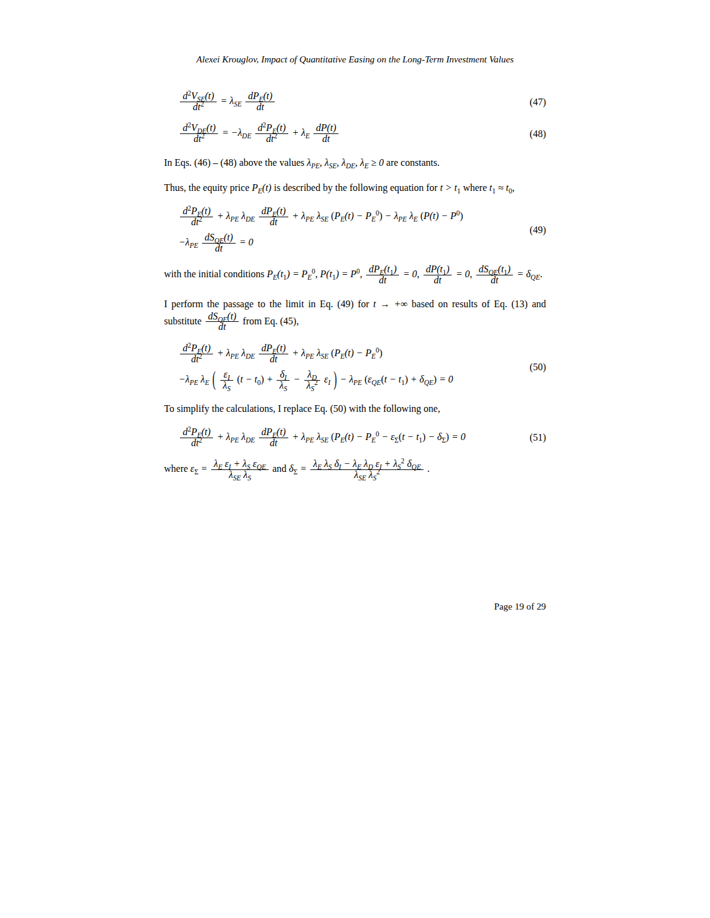Alexei Krouglov, Impact of Quantitative Easing on the Long-Term Investment Values
d2VSE(t) dt2 = λSE dPE(t) dt
(47)
d2VDE(t) dt2 = −λDE d2PE(t) dt2 + λE dP(t) dt
(48)
In Eqs. (46) – (48) above the values λPE, λSE, λDE, λE ≥ 0 are constants.
Thus, the equity price PE(t) is described by the following equation for t > t1 where t1 ≈ t0,
d2PE(t) dt2 + λPE λDE dPE(t) dt + λPE λSE (PE(t) − PE0) − λPE λE (P(t) − P0) −λPE dSQE(t) dt = 0
(49)
with the initial conditions PE(t1) = PE0, P(t1) = P0, dPE(t1) dt = 0, dP(t1) dt = 0, dSQE(t1) dt = δQE.
I perform the passage to the limit in Eq. (49) for t → +∞ based on results of Eq. (13) and substitute dSQE(t) dt from Eq. (45),
d2PE(t) dt2 + λPE λDE dPE(t) dt + λPE λSE (PE(t) − PE0) −λPE λE ( εI λS (t − t0) + δI λS − λD λS2 εI ) − λPE (εQE(t − t1) + δQE) = 0
(50)
To simplify the calculations, I replace Eq. (50) with the following one,
d2PE(t) dt2 + λPE λDE dPE(t) dt + λPE λSE (PE(t) − PE0 − εΣ(t − t1) − δΣ) = 0
(51)
where εΣ = λE εI + λS εQE λSE λS and δΣ = λE λS δI − λE λD εI + λS2 δQE λSE λS2 .
Page 19 of 29